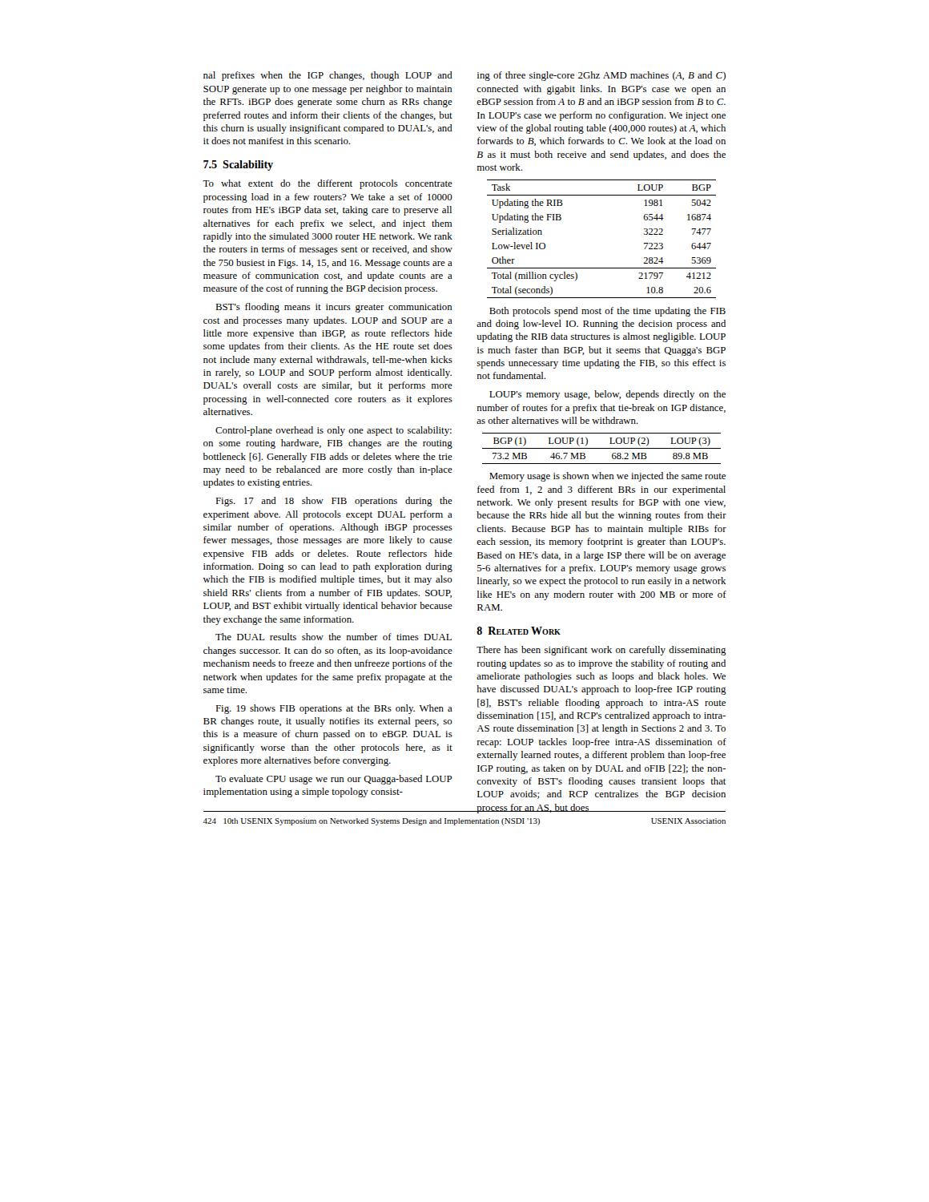nal prefixes when the IGP changes, though LOUP and SOUP generate up to one message per neighbor to maintain the RFTs. iBGP does generate some churn as RRs change preferred routes and inform their clients of the changes, but this churn is usually insignificant compared to DUAL's, and it does not manifest in this scenario.
7.5 Scalability
To what extent do the different protocols concentrate processing load in a few routers? We take a set of 10000 routes from HE's iBGP data set, taking care to preserve all alternatives for each prefix we select, and inject them rapidly into the simulated 3000 router HE network. We rank the routers in terms of messages sent or received, and show the 750 busiest in Figs. 14, 15, and 16. Message counts are a measure of communication cost, and update counts are a measure of the cost of running the BGP decision process.
BST's flooding means it incurs greater communication cost and processes many updates. LOUP and SOUP are a little more expensive than iBGP, as route reflectors hide some updates from their clients. As the HE route set does not include many external withdrawals, tell-me-when kicks in rarely, so LOUP and SOUP perform almost identically. DUAL's overall costs are similar, but it performs more processing in well-connected core routers as it explores alternatives.
Control-plane overhead is only one aspect to scalability: on some routing hardware, FIB changes are the routing bottleneck [6]. Generally FIB adds or deletes where the trie may need to be rebalanced are more costly than in-place updates to existing entries.
Figs. 17 and 18 show FIB operations during the experiment above. All protocols except DUAL perform a similar number of operations. Although iBGP processes fewer messages, those messages are more likely to cause expensive FIB adds or deletes. Route reflectors hide information. Doing so can lead to path exploration during which the FIB is modified multiple times, but it may also shield RRs' clients from a number of FIB updates. SOUP, LOUP, and BST exhibit virtually identical behavior because they exchange the same information.
The DUAL results show the number of times DUAL changes successor. It can do so often, as its loop-avoidance mechanism needs to freeze and then unfreeze portions of the network when updates for the same prefix propagate at the same time.
Fig. 19 shows FIB operations at the BRs only. When a BR changes route, it usually notifies its external peers, so this is a measure of churn passed on to eBGP. DUAL is significantly worse than the other protocols here, as it explores more alternatives before converging.
To evaluate CPU usage we run our Quagga-based LOUP implementation using a simple topology consist-
ing of three single-core 2Ghz AMD machines (A, B and C) connected with gigabit links. In BGP's case we open an eBGP session from A to B and an iBGP session from B to C. In LOUP's case we perform no configuration. We inject one view of the global routing table (400,000 routes) at A, which forwards to B, which forwards to C. We look at the load on B as it must both receive and send updates, and does the most work.
| Task | LOUP | BGP |
| --- | --- | --- |
| Updating the RIB | 1981 | 5042 |
| Updating the FIB | 6544 | 16874 |
| Serialization | 3222 | 7477 |
| Low-level IO | 7223 | 6447 |
| Other | 2824 | 5369 |
| Total (million cycles) | 21797 | 41212 |
| Total (seconds) | 10.8 | 20.6 |
Both protocols spend most of the time updating the FIB and doing low-level IO. Running the decision process and updating the RIB data structures is almost negligible. LOUP is much faster than BGP, but it seems that Quagga's BGP spends unnecessary time updating the FIB, so this effect is not fundamental.
LOUP's memory usage, below, depends directly on the number of routes for a prefix that tie-break on IGP distance, as other alternatives will be withdrawn.
| BGP (1) | LOUP (1) | LOUP (2) | LOUP (3) |
| --- | --- | --- | --- |
| 73.2 MB | 46.7 MB | 68.2 MB | 89.8 MB |
Memory usage is shown when we injected the same route feed from 1, 2 and 3 different BRs in our experimental network. We only present results for BGP with one view, because the RRs hide all but the winning routes from their clients. Because BGP has to maintain multiple RIBs for each session, its memory footprint is greater than LOUP's. Based on HE's data, in a large ISP there will be on average 5-6 alternatives for a prefix. LOUP's memory usage grows linearly, so we expect the protocol to run easily in a network like HE's on any modern router with 200 MB or more of RAM.
8 Related Work
There has been significant work on carefully disseminating routing updates so as to improve the stability of routing and ameliorate pathologies such as loops and black holes. We have discussed DUAL's approach to loop-free IGP routing [8], BST's reliable flooding approach to intra-AS route dissemination [15], and RCP's centralized approach to intra-AS route dissemination [3] at length in Sections 2 and 3. To recap: LOUP tackles loop-free intra-AS dissemination of externally learned routes, a different problem than loop-free IGP routing, as taken on by DUAL and oFIB [22]; the non-convexity of BST's flooding causes transient loops that LOUP avoids; and RCP centralizes the BGP decision process for an AS, but does
424 10th USENIX Symposium on Networked Systems Design and Implementation (NSDI '13)
USENIX Association